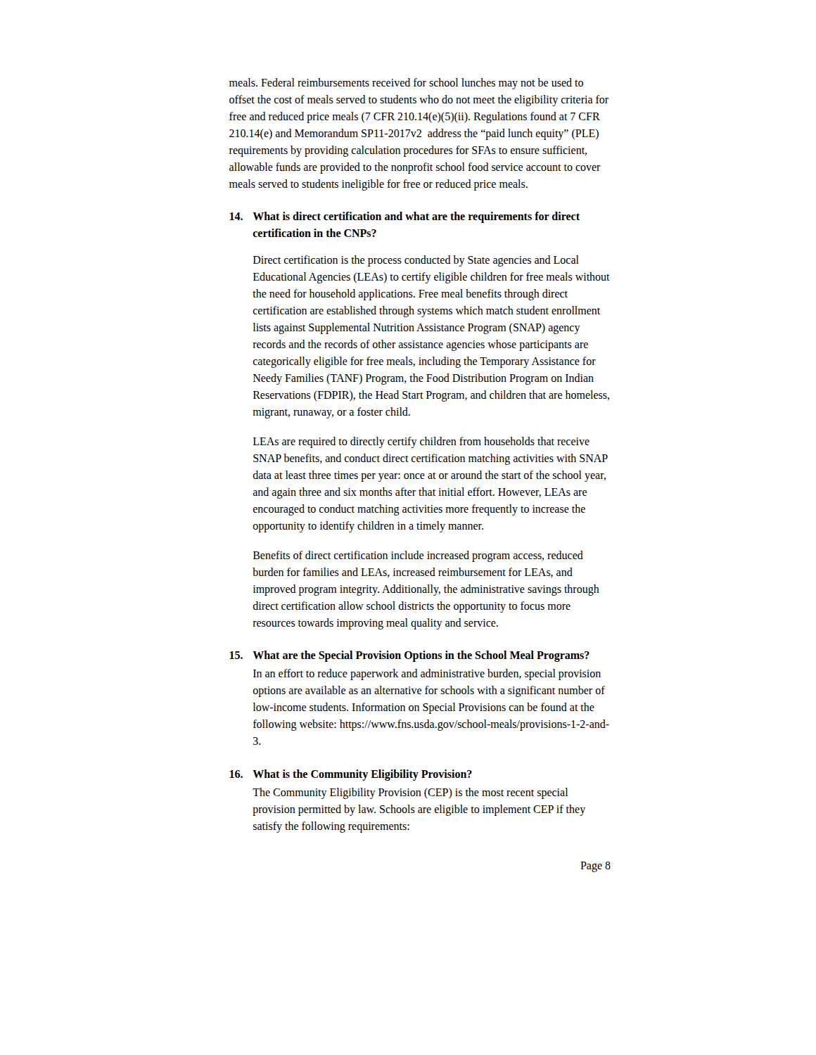meals. Federal reimbursements received for school lunches may not be used to offset the cost of meals served to students who do not meet the eligibility criteria for free and reduced price meals (7 CFR 210.14(e)(5)(ii). Regulations found at 7 CFR 210.14(e) and Memorandum SP11-2017v2 address the “paid lunch equity” (PLE) requirements by providing calculation procedures for SFAs to ensure sufficient, allowable funds are provided to the nonprofit school food service account to cover meals served to students ineligible for free or reduced price meals.
What is direct certification and what are the requirements for direct certification in the CNPs?
Direct certification is the process conducted by State agencies and Local Educational Agencies (LEAs) to certify eligible children for free meals without the need for household applications. Free meal benefits through direct certification are established through systems which match student enrollment lists against Supplemental Nutrition Assistance Program (SNAP) agency records and the records of other assistance agencies whose participants are categorically eligible for free meals, including the Temporary Assistance for Needy Families (TANF) Program, the Food Distribution Program on Indian Reservations (FDPIR), the Head Start Program, and children that are homeless, migrant, runaway, or a foster child.
LEAs are required to directly certify children from households that receive SNAP benefits, and conduct direct certification matching activities with SNAP data at least three times per year: once at or around the start of the school year, and again three and six months after that initial effort. However, LEAs are encouraged to conduct matching activities more frequently to increase the opportunity to identify children in a timely manner.
Benefits of direct certification include increased program access, reduced burden for families and LEAs, increased reimbursement for LEAs, and improved program integrity. Additionally, the administrative savings through direct certification allow school districts the opportunity to focus more resources towards improving meal quality and service.
What are the Special Provision Options in the School Meal Programs?
In an effort to reduce paperwork and administrative burden, special provision options are available as an alternative for schools with a significant number of low-income students. Information on Special Provisions can be found at the following website: https://www.fns.usda.gov/school-meals/provisions-1-2-and-3.
What is the Community Eligibility Provision?
The Community Eligibility Provision (CEP) is the most recent special provision permitted by law. Schools are eligible to implement CEP if they satisfy the following requirements:
Page 8